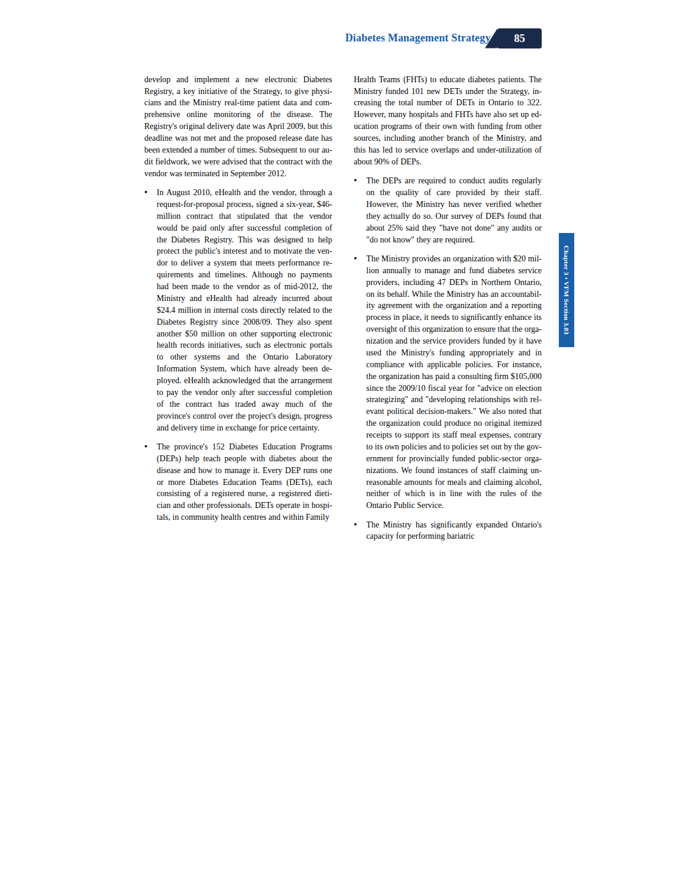Diabetes Management Strategy 85
develop and implement a new electronic Diabetes Registry, a key initiative of the Strategy, to give physicians and the Ministry real-time patient data and comprehensive online monitoring of the disease. The Registry's original delivery date was April 2009, but this deadline was not met and the proposed release date has been extended a number of times. Subsequent to our audit fieldwork, we were advised that the contract with the vendor was terminated in September 2012.
In August 2010, eHealth and the vendor, through a request-for-proposal process, signed a six-year, $46-million contract that stipulated that the vendor would be paid only after successful completion of the Diabetes Registry. This was designed to help protect the public's interest and to motivate the vendor to deliver a system that meets performance requirements and timelines. Although no payments had been made to the vendor as of mid-2012, the Ministry and eHealth had already incurred about $24.4 million in internal costs directly related to the Diabetes Registry since 2008/09. They also spent another $50 million on other supporting electronic health records initiatives, such as electronic portals to other systems and the Ontario Laboratory Information System, which have already been deployed. eHealth acknowledged that the arrangement to pay the vendor only after successful completion of the contract has traded away much of the province's control over the project's design, progress and delivery time in exchange for price certainty.
The province's 152 Diabetes Education Programs (DEPs) help teach people with diabetes about the disease and how to manage it. Every DEP runs one or more Diabetes Education Teams (DETs), each consisting of a registered nurse, a registered dietician and other professionals. DETs operate in hospitals, in community health centres and within Family
Health Teams (FHTs) to educate diabetes patients. The Ministry funded 101 new DETs under the Strategy, increasing the total number of DETs in Ontario to 322. However, many hospitals and FHTs have also set up education programs of their own with funding from other sources, including another branch of the Ministry, and this has led to service overlaps and under-utilization of about 90% of DEPs.
The DEPs are required to conduct audits regularly on the quality of care provided by their staff. However, the Ministry has never verified whether they actually do so. Our survey of DEPs found that about 25% said they "have not done" any audits or "do not know" they are required.
The Ministry provides an organization with $20 million annually to manage and fund diabetes service providers, including 47 DEPs in Northern Ontario, on its behalf. While the Ministry has an accountability agreement with the organization and a reporting process in place, it needs to significantly enhance its oversight of this organization to ensure that the organization and the service providers funded by it have used the Ministry's funding appropriately and in compliance with applicable policies. For instance, the organization has paid a consulting firm $105,000 since the 2009/10 fiscal year for "advice on election strategizing" and "developing relationships with relevant political decision-makers." We also noted that the organization could produce no original itemized receipts to support its staff meal expenses, contrary to its own policies and to policies set out by the government for provincially funded public-sector organizations. We found instances of staff claiming unreasonable amounts for meals and claiming alcohol, neither of which is in line with the rules of the Ontario Public Service.
The Ministry has significantly expanded Ontario's capacity for performing bariatric
Chapter 3 • VFM Section 3.03